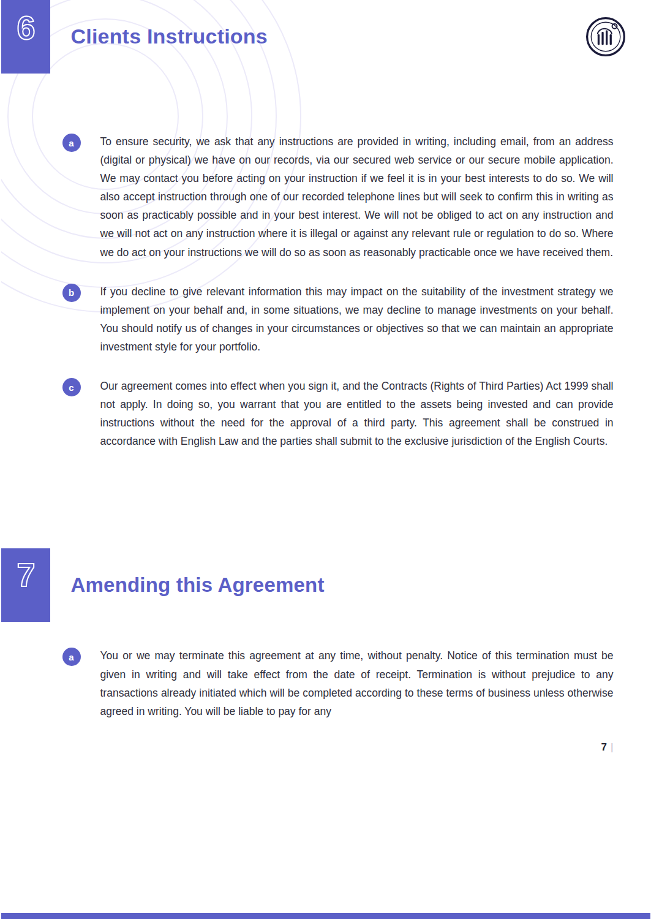6
Clients Instructions
a
To ensure security, we ask that any instructions are provided in writing, including email, from an address (digital or physical) we have on our records, via our secured web service or our secure mobile application. We may contact you before acting on your instruction if we feel it is in your best interests to do so. We will also accept instruction through one of our recorded telephone lines but will seek to confirm this in writing as soon as practicably possible and in your best interest. We will not be obliged to act on any instruction and we will not act on any instruction where it is illegal or against any relevant rule or regulation to do so. Where we do act on your instructions we will do so as soon as reasonably practicable once we have received them.
b
If you decline to give relevant information this may impact on the suitability of the investment strategy we implement on your behalf and, in some situations, we may decline to manage investments on your behalf. You should notify us of changes in your circumstances or objectives so that we can maintain an appropriate investment style for your portfolio.
c
Our agreement comes into effect when you sign it, and the Contracts (Rights of Third Parties) Act 1999 shall not apply. In doing so, you warrant that you are entitled to the assets being invested and can provide instructions without the need for the approval of a third party. This agreement shall be construed in accordance with English Law and the parties shall submit to the exclusive jurisdiction of the English Courts.
7
Amending this Agreement
a
You or we may terminate this agreement at any time, without penalty. Notice of this termination must be given in writing and will take effect from the date of receipt. Termination is without prejudice to any transactions already initiated which will be completed according to these terms of business unless otherwise agreed in writing. You will be liable to pay for any
7|